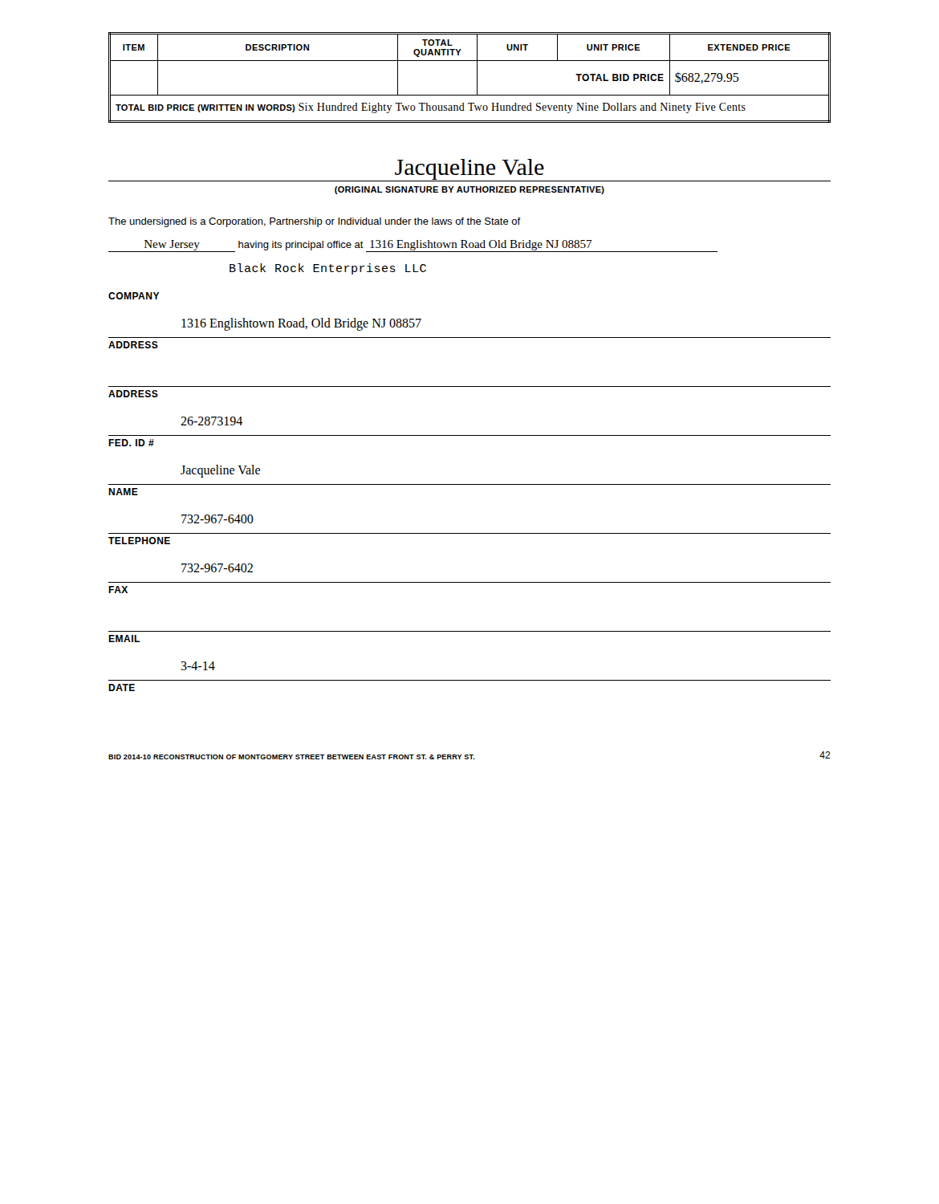| ITEM | DESCRIPTION | TOTAL QUANTITY | UNIT | UNIT PRICE | EXTENDED PRICE |
| --- | --- | --- | --- | --- | --- |
| | | | TOTAL BID PRICE | $682,279.95 |
| TOTAL BID PRICE (WRITTEN IN WORDS) Six Hundred Eighty Two Thousand Two Hundred Seventy Nine Dollars and Ninety Five Cents |
Jacqueline Vale
(ORIGINAL SIGNATURE BY AUTHORIZED REPRESENTATIVE)
The undersigned is a Corporation, Partnership or Individual under the laws of the State of
New Jersey having its principal office at 1316 Englishtown Road Old Bridge NJ 08857
Black Rock Enterprises LLC
COMPANY
1316 Englishtown Road, Old Bridge NJ 08857 ADDRESS
ADDRESS
26-2873194 FED. ID #
Jacqueline Vale NAME
732-967-6400 TELEPHONE
732-967-6402 FAX
EMAIL
3-4-14 DATE
BID 2014-10 RECONSTRUCTION OF MONTGOMERY STREET BETWEEN EAST FRONT ST. & PERRY ST. 42